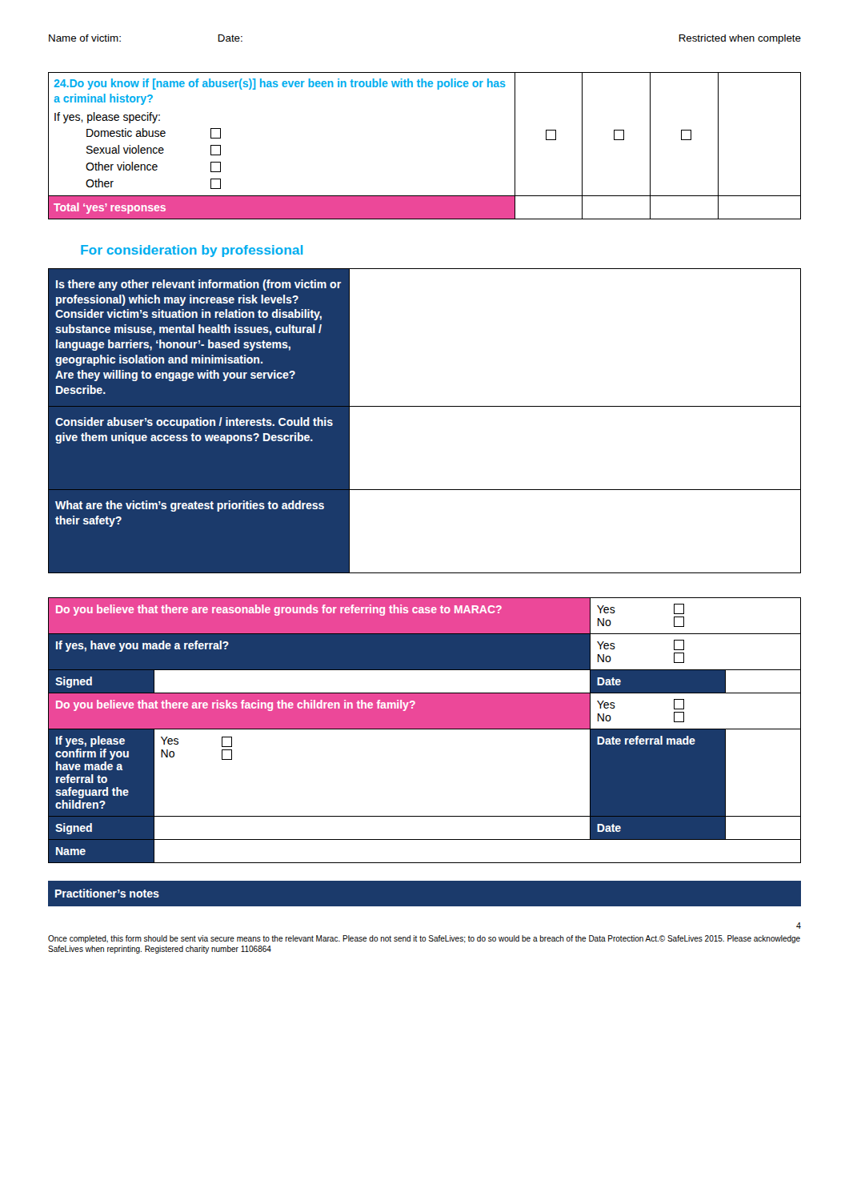Name of victim:
Date:
Restricted when complete
| 24.Do you know if [name of abuser(s)] has ever been in trouble with the police or has a criminal history? If yes, please specify: Domestic abuse Sexual violence Other violence Other | | | | |
| Total ‘yes’ responses | | | | |
For consideration by professional
| Is there any other relevant information (from victim or professional) which may increase risk levels? Consider victim’s situation in relation to disability, substance misuse, mental health issues, cultural / language barriers, ‘honour’- based systems, geographic isolation and minimisation. Are they willing to engage with your service? Describe. | |
| Consider abuser’s occupation / interests. Could this give them unique access to weapons? Describe. | |
| What are the victim’s greatest priorities to address their safety? | |
| Do you believe that there are reasonable grounds for referring this case to MARAC? | Yes No |
| If yes, have you made a referral? | Yes No |
| Signed | | Date | |
| Do you believe that there are risks facing the children in the family? | Yes No |
| If yes, please confirm if you have made a referral to safeguard the children? | Yes No | Date referral made | |
| Signed | | Date | |
| Name | |
Practitioner’s notes
4
Once completed, this form should be sent via secure means to the relevant Marac. Please do not send it to SafeLives; to do so would be a breach of the Data Protection Act.© SafeLives 2015. Please acknowledge SafeLives when reprinting. Registered charity number 1106864